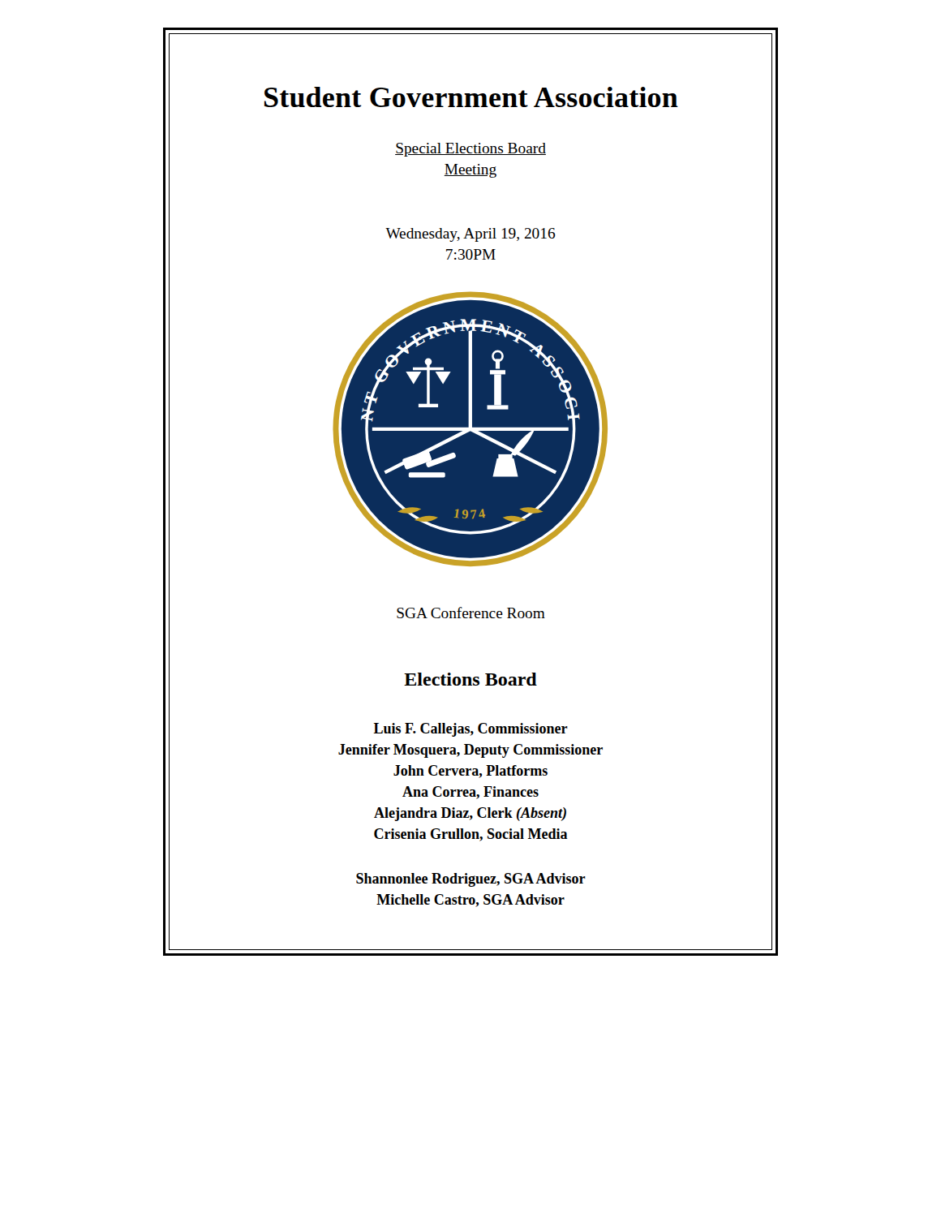Student Government Association
Special Elections Board
Meeting
Wednesday, April 19, 2016
7:30PM
STUDENT GOVERNMENT ASSOCIATION 1974
SGA Conference Room
Elections Board
Luis F. Callejas, Commissioner
Jennifer Mosquera, Deputy Commissioner
John Cervera, Platforms
Ana Correa, Finances
Alejandra Diaz, Clerk (Absent)
Crisenia Grullon, Social Media
Shannonlee Rodriguez, SGA Advisor
Michelle Castro, SGA Advisor